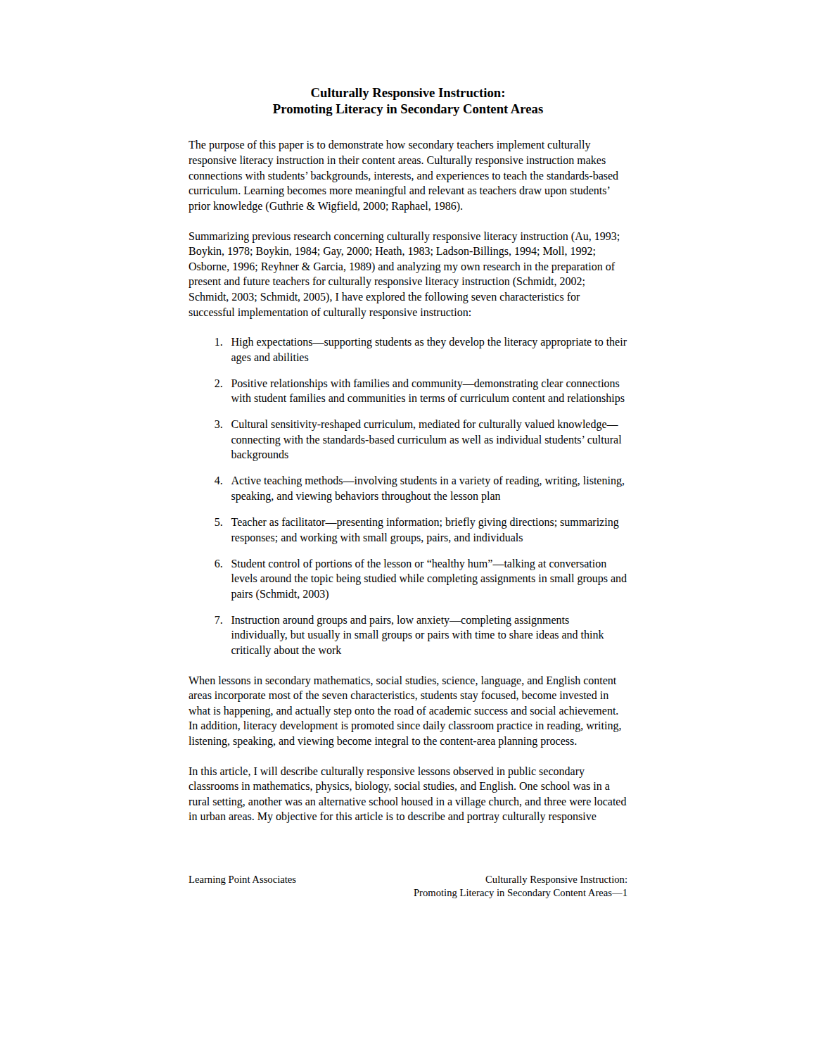Culturally Responsive Instruction:
Promoting Literacy in Secondary Content Areas
The purpose of this paper is to demonstrate how secondary teachers implement culturally responsive literacy instruction in their content areas. Culturally responsive instruction makes connections with students’ backgrounds, interests, and experiences to teach the standards-based curriculum. Learning becomes more meaningful and relevant as teachers draw upon students’ prior knowledge (Guthrie & Wigfield, 2000; Raphael, 1986).
Summarizing previous research concerning culturally responsive literacy instruction (Au, 1993; Boykin, 1978; Boykin, 1984; Gay, 2000; Heath, 1983; Ladson-Billings, 1994; Moll, 1992; Osborne, 1996; Reyhner & Garcia, 1989) and analyzing my own research in the preparation of present and future teachers for culturally responsive literacy instruction (Schmidt, 2002; Schmidt, 2003; Schmidt, 2005), I have explored the following seven characteristics for successful implementation of culturally responsive instruction:
High expectations—supporting students as they develop the literacy appropriate to their ages and abilities
Positive relationships with families and community—demonstrating clear connections with student families and communities in terms of curriculum content and relationships
Cultural sensitivity-reshaped curriculum, mediated for culturally valued knowledge—connecting with the standards-based curriculum as well as individual students’ cultural backgrounds
Active teaching methods—involving students in a variety of reading, writing, listening, speaking, and viewing behaviors throughout the lesson plan
Teacher as facilitator—presenting information; briefly giving directions; summarizing responses; and working with small groups, pairs, and individuals
Student control of portions of the lesson or “healthy hum”—talking at conversation levels around the topic being studied while completing assignments in small groups and pairs (Schmidt, 2003)
Instruction around groups and pairs, low anxiety—completing assignments individually, but usually in small groups or pairs with time to share ideas and think critically about the work
When lessons in secondary mathematics, social studies, science, language, and English content areas incorporate most of the seven characteristics, students stay focused, become invested in what is happening, and actually step onto the road of academic success and social achievement. In addition, literacy development is promoted since daily classroom practice in reading, writing, listening, speaking, and viewing become integral to the content-area planning process.
In this article, I will describe culturally responsive lessons observed in public secondary classrooms in mathematics, physics, biology, social studies, and English. One school was in a rural setting, another was an alternative school housed in a village church, and three were located in urban areas. My objective for this article is to describe and portray culturally responsive
Learning Point Associates
Culturally Responsive Instruction:
Promoting Literacy in Secondary Content Areas—1